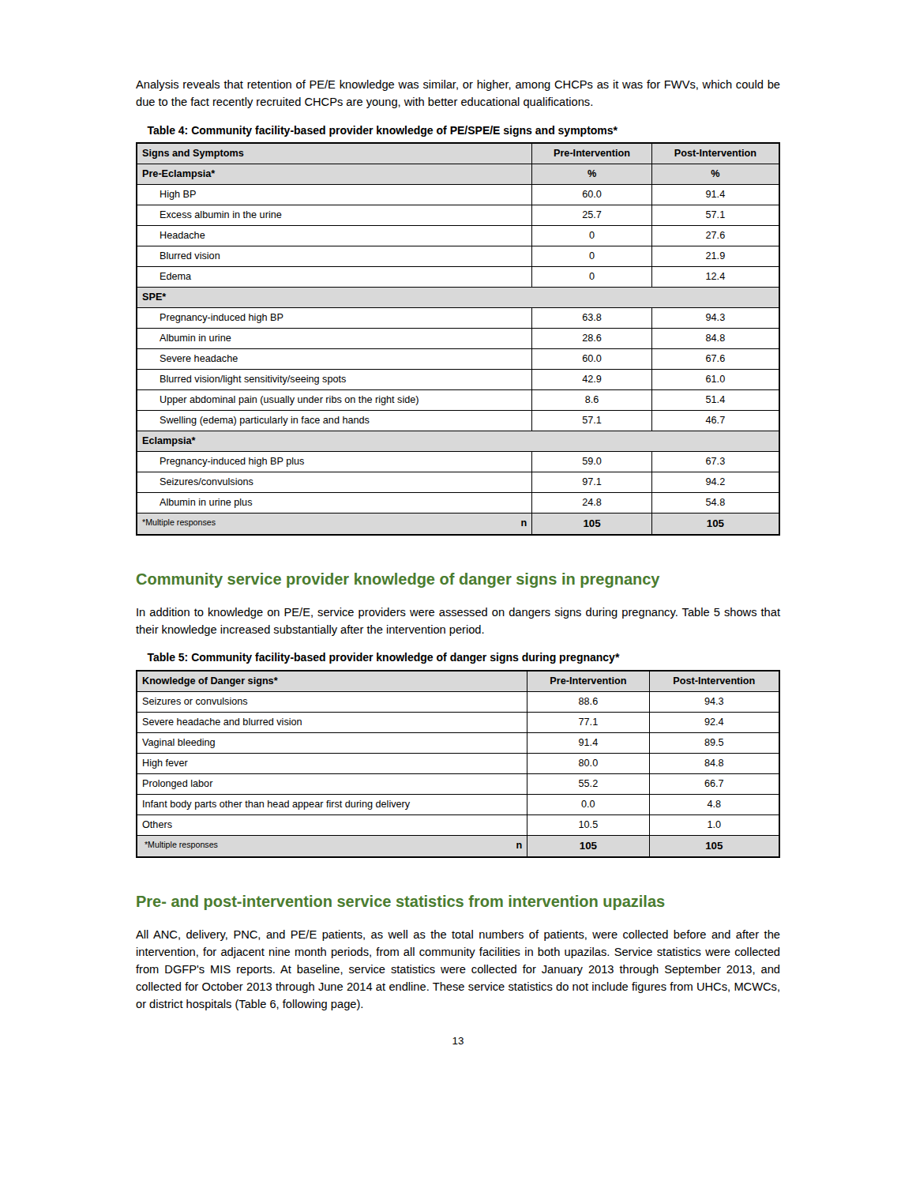Analysis reveals that retention of PE/E knowledge was similar, or higher, among CHCPs as it was for FWVs, which could be due to the fact recently recruited CHCPs are young, with better educational qualifications.
Table 4: Community facility-based provider knowledge of PE/SPE/E signs and symptoms*
| Signs and Symptoms | Pre-Intervention | Post-Intervention |
| --- | --- | --- |
| Pre-Eclampsia* | % | % |
| High BP | 60.0 | 91.4 |
| Excess albumin in the urine | 25.7 | 57.1 |
| Headache | 0 | 27.6 |
| Blurred vision | 0 | 21.9 |
| Edema | 0 | 12.4 |
| SPE* |
| Pregnancy-induced high BP | 63.8 | 94.3 |
| Albumin in urine | 28.6 | 84.8 |
| Severe headache | 60.0 | 67.6 |
| Blurred vision/light sensitivity/seeing spots | 42.9 | 61.0 |
| Upper abdominal pain (usually under ribs on the right side) | 8.6 | 51.4 |
| Swelling (edema) particularly in face and hands | 57.1 | 46.7 |
| Eclampsia* |
| Pregnancy-induced high BP plus | 59.0 | 67.3 |
| Seizures/convulsions | 97.1 | 94.2 |
| Albumin in urine plus | 24.8 | 54.8 |
| *Multiple responses n | 105 | 105 |
Community service provider knowledge of danger signs in pregnancy
In addition to knowledge on PE/E, service providers were assessed on dangers signs during pregnancy. Table 5 shows that their knowledge increased substantially after the intervention period.
Table 5: Community facility-based provider knowledge of danger signs during pregnancy*
| Knowledge of Danger signs* | Pre-Intervention | Post-Intervention |
| --- | --- | --- |
| Seizures or convulsions | 88.6 | 94.3 |
| Severe headache and blurred vision | 77.1 | 92.4 |
| Vaginal bleeding | 91.4 | 89.5 |
| High fever | 80.0 | 84.8 |
| Prolonged labor | 55.2 | 66.7 |
| Infant body parts other than head appear first during delivery | 0.0 | 4.8 |
| Others | 10.5 | 1.0 |
| *Multiple responses n | 105 | 105 |
Pre- and post-intervention service statistics from intervention upazilas
All ANC, delivery, PNC, and PE/E patients, as well as the total numbers of patients, were collected before and after the intervention, for adjacent nine month periods, from all community facilities in both upazilas. Service statistics were collected from DGFP's MIS reports. At baseline, service statistics were collected for January 2013 through September 2013, and collected for October 2013 through June 2014 at endline. These service statistics do not include figures from UHCs, MCWCs, or district hospitals (Table 6, following page).
13